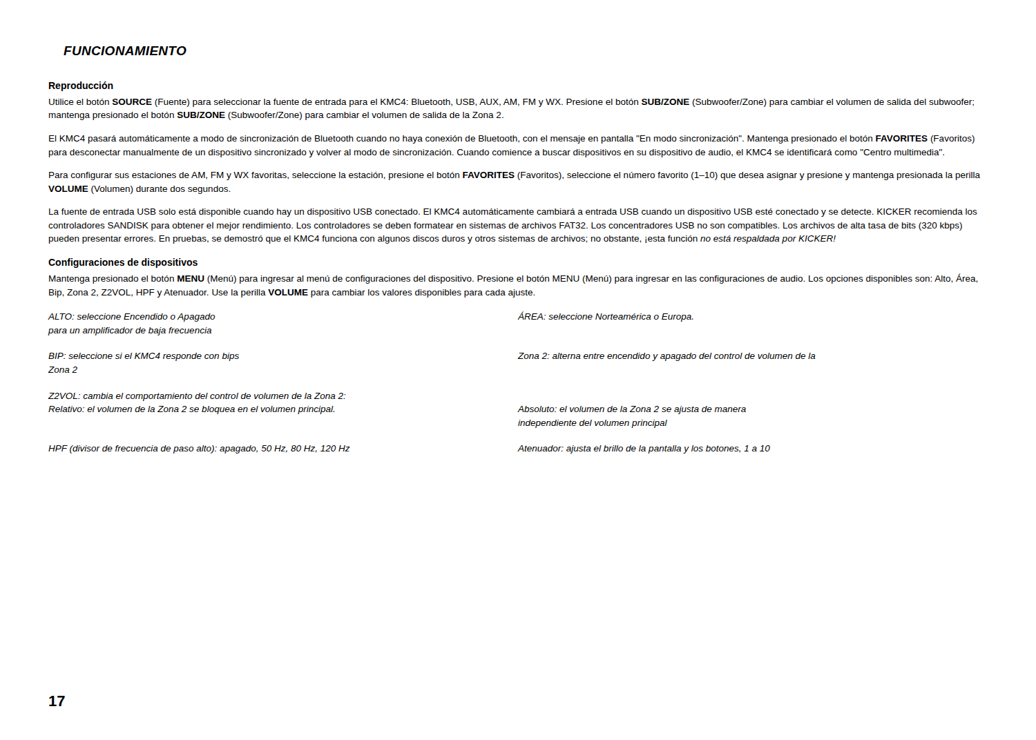FUNCIONAMIENTO
Reproducción
Utilice el botón SOURCE (Fuente) para seleccionar la fuente de entrada para el KMC4: Bluetooth, USB, AUX, AM, FM y WX. Presione el botón SUB/ZONE (Subwoofer/Zone) para cambiar el volumen de salida del subwoofer; mantenga presionado el botón SUB/ZONE (Subwoofer/Zone) para cambiar el volumen de salida de la Zona 2.
El KMC4 pasará automáticamente a modo de sincronización de Bluetooth cuando no haya conexión de Bluetooth, con el mensaje en pantalla "En modo sincronización". Mantenga presionado el botón FAVORITES (Favoritos) para desconectar manualmente de un dispositivo sincronizado y volver al modo de sincronización. Cuando comience a buscar dispositivos en su dispositivo de audio, el KMC4 se identificará como "Centro multimedia".
Para configurar sus estaciones de AM, FM y WX favoritas, seleccione la estación, presione el botón FAVORITES (Favoritos), seleccione el número favorito (1–10) que desea asignar y presione y mantenga presionada la perilla VOLUME (Volumen) durante dos segundos.
La fuente de entrada USB solo está disponible cuando hay un dispositivo USB conectado. El KMC4 automáticamente cambiará a entrada USB cuando un dispositivo USB esté conectado y se detecte. KICKER recomienda los controladores SANDISK para obtener el mejor rendimiento. Los controladores se deben formatear en sistemas de archivos FAT32. Los concentradores USB no son compatibles. Los archivos de alta tasa de bits (320 kbps) pueden presentar errores. En pruebas, se demostró que el KMC4 funciona con algunos discos duros y otros sistemas de archivos; no obstante, ¡esta función no está respaldada por KICKER!
Configuraciones de dispositivos
Mantenga presionado el botón MENU (Menú) para ingresar al menú de configuraciones del dispositivo. Presione el botón MENU (Menú) para ingresar en las configuraciones de audio. Los opciones disponibles son: Alto, Área, Bip, Zona 2, Z2VOL, HPF y Atenuador. Use la perilla VOLUME para cambiar los valores disponibles para cada ajuste.
| ALTO: seleccione Encendido o Apagado para un amplificador de baja frecuencia | ÁREA: seleccione Norteamérica o Europa. |
| BIP: seleccione si el KMC4 responde con bips Zona 2 | Zona 2: alterna entre encendido y apagado del control de volumen de la |
| Z2VOL: cambia el comportamiento del control de volumen de la Zona 2: Relativo: el volumen de la Zona 2 se bloquea en el volumen principal. | Absoluto: el volumen de la Zona 2 se ajusta de manera independiente del volumen principal |
| HPF (divisor de frecuencia de paso alto): apagado, 50 Hz, 80 Hz, 120 Hz | Atenuador: ajusta el brillo de la pantalla y los botones, 1 a 10 |
17